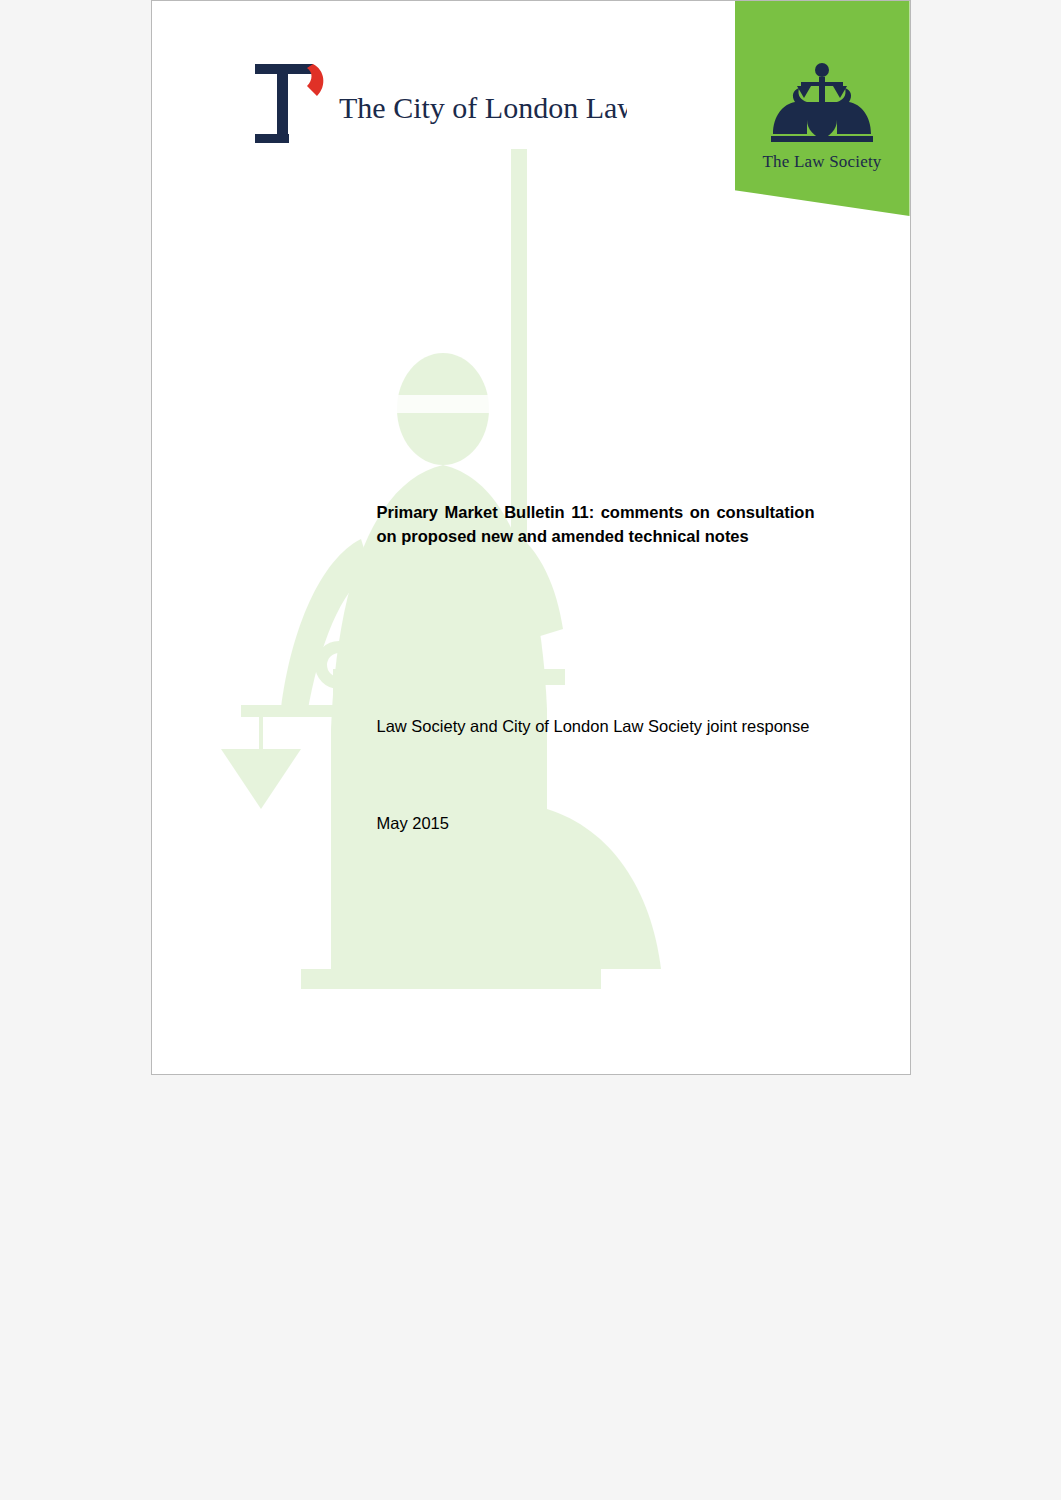The City of London Law Society
The Law Society
Primary Market Bulletin 11: comments on consultation on proposed new and amended technical notes
Law Society and City of London Law Society joint response
May 2015